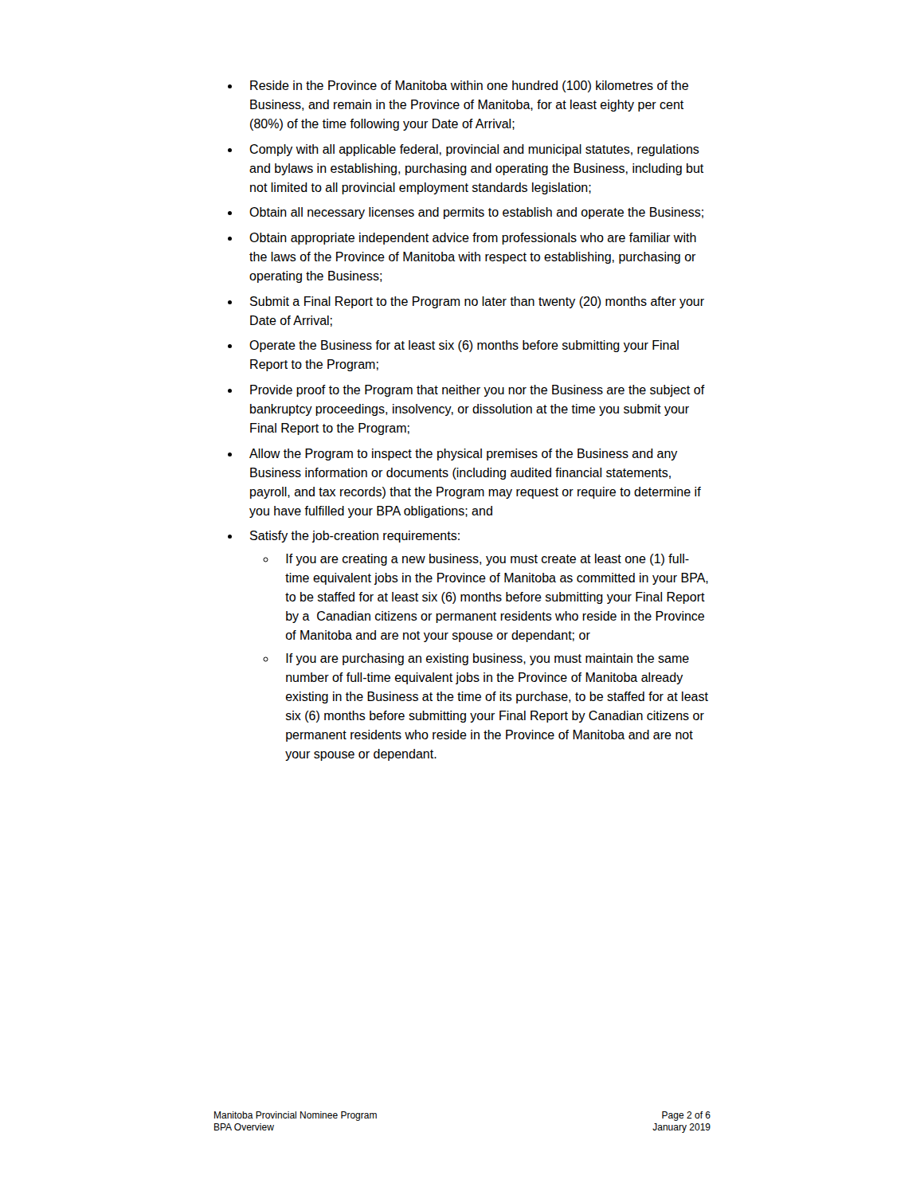Reside in the Province of Manitoba within one hundred (100) kilometres of the Business, and remain in the Province of Manitoba, for at least eighty per cent (80%) of the time following your Date of Arrival;
Comply with all applicable federal, provincial and municipal statutes, regulations and bylaws in establishing, purchasing and operating the Business, including but not limited to all provincial employment standards legislation;
Obtain all necessary licenses and permits to establish and operate the Business;
Obtain appropriate independent advice from professionals who are familiar with the laws of the Province of Manitoba with respect to establishing, purchasing or operating the Business;
Submit a Final Report to the Program no later than twenty (20) months after your Date of Arrival;
Operate the Business for at least six (6) months before submitting your Final Report to the Program;
Provide proof to the Program that neither you nor the Business are the subject of bankruptcy proceedings, insolvency, or dissolution at the time you submit your Final Report to the Program;
Allow the Program to inspect the physical premises of the Business and any Business information or documents (including audited financial statements, payroll, and tax records) that the Program may request or require to determine if you have fulfilled your BPA obligations; and
Satisfy the job-creation requirements:
If you are creating a new business, you must create at least one (1) full-time equivalent jobs in the Province of Manitoba as committed in your BPA, to be staffed for at least six (6) months before submitting your Final Report by a Canadian citizens or permanent residents who reside in the Province of Manitoba and are not your spouse or dependant; or
If you are purchasing an existing business, you must maintain the same number of full-time equivalent jobs in the Province of Manitoba already existing in the Business at the time of its purchase, to be staffed for at least six (6) months before submitting your Final Report by Canadian citizens or permanent residents who reside in the Province of Manitoba and are not your spouse or dependant.
Manitoba Provincial Nominee Program
BPA Overview
Page 2 of 6
January 2019